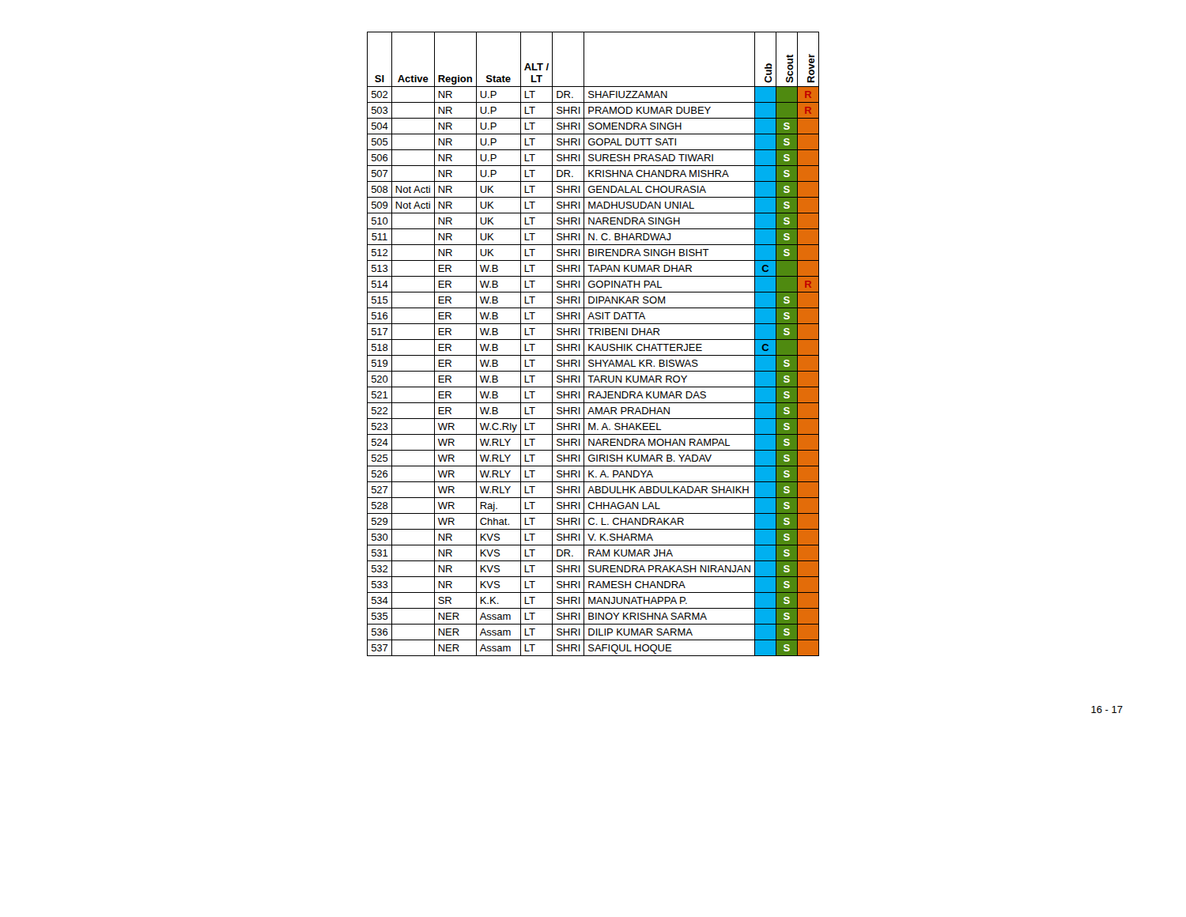| Sl | Active | Region | State | ALT / LT | | | Cub | Scout | Rover |
| --- | --- | --- | --- | --- | --- | --- | --- | --- | --- |
| 502 | | NR | U.P | LT | DR. | SHAFIUZZAMAN | | | R |
| 503 | | NR | U.P | LT | SHRI | PRAMOD KUMAR DUBEY | | | R |
| 504 | | NR | U.P | LT | SHRI | SOMENDRA SINGH | | S | |
| 505 | | NR | U.P | LT | SHRI | GOPAL DUTT SATI | | S | |
| 506 | | NR | U.P | LT | SHRI | SURESH PRASAD TIWARI | | S | |
| 507 | | NR | U.P | LT | DR. | KRISHNA CHANDRA MISHRA | | S | |
| 508 | Not Acti | NR | UK | LT | SHRI | GENDALAL CHOURASIA | | S | |
| 509 | Not Acti | NR | UK | LT | SHRI | MADHUSUDAN UNIAL | | S | |
| 510 | | NR | UK | LT | SHRI | NARENDRA SINGH | | S | |
| 511 | | NR | UK | LT | SHRI | N. C. BHARDWAJ | | S | |
| 512 | | NR | UK | LT | SHRI | BIRENDRA SINGH BISHT | | S | |
| 513 | | ER | W.B | LT | SHRI | TAPAN KUMAR DHAR | C | | |
| 514 | | ER | W.B | LT | SHRI | GOPINATH PAL | | | R |
| 515 | | ER | W.B | LT | SHRI | DIPANKAR SOM | | S | |
| 516 | | ER | W.B | LT | SHRI | ASIT DATTA | | S | |
| 517 | | ER | W.B | LT | SHRI | TRIBENI DHAR | | S | |
| 518 | | ER | W.B | LT | SHRI | KAUSHIK CHATTERJEE | C | | |
| 519 | | ER | W.B | LT | SHRI | SHYAMAL KR. BISWAS | | S | |
| 520 | | ER | W.B | LT | SHRI | TARUN KUMAR ROY | | S | |
| 521 | | ER | W.B | LT | SHRI | RAJENDRA KUMAR DAS | | S | |
| 522 | | ER | W.B | LT | SHRI | AMAR PRADHAN | | S | |
| 523 | | WR | W.C.Rly | LT | SHRI | M. A. SHAKEEL | | S | |
| 524 | | WR | W.RLY | LT | SHRI | NARENDRA MOHAN RAMPAL | | S | |
| 525 | | WR | W.RLY | LT | SHRI | GIRISH KUMAR B. YADAV | | S | |
| 526 | | WR | W.RLY | LT | SHRI | K. A. PANDYA | | S | |
| 527 | | WR | W.RLY | LT | SHRI | ABDULHK ABDULKADAR SHAIKH | | S | |
| 528 | | WR | Raj. | LT | SHRI | CHHAGAN LAL | | S | |
| 529 | | WR | Chhat. | LT | SHRI | C. L. CHANDRAKAR | | S | |
| 530 | | NR | KVS | LT | SHRI | V. K.SHARMA | | S | |
| 531 | | NR | KVS | LT | DR. | RAM KUMAR JHA | | S | |
| 532 | | NR | KVS | LT | SHRI | SURENDRA PRAKASH NIRANJAN | | S | |
| 533 | | NR | KVS | LT | SHRI | RAMESH CHANDRA | | S | |
| 534 | | SR | K.K. | LT | SHRI | MANJUNATHAPPA P. | | S | |
| 535 | | NER | Assam | LT | SHRI | BINOY KRISHNA SARMA | | S | |
| 536 | | NER | Assam | LT | SHRI | DILIP KUMAR SARMA | | S | |
| 537 | | NER | Assam | LT | SHRI | SAFIQUL HOQUE | | S | |
16 - 17